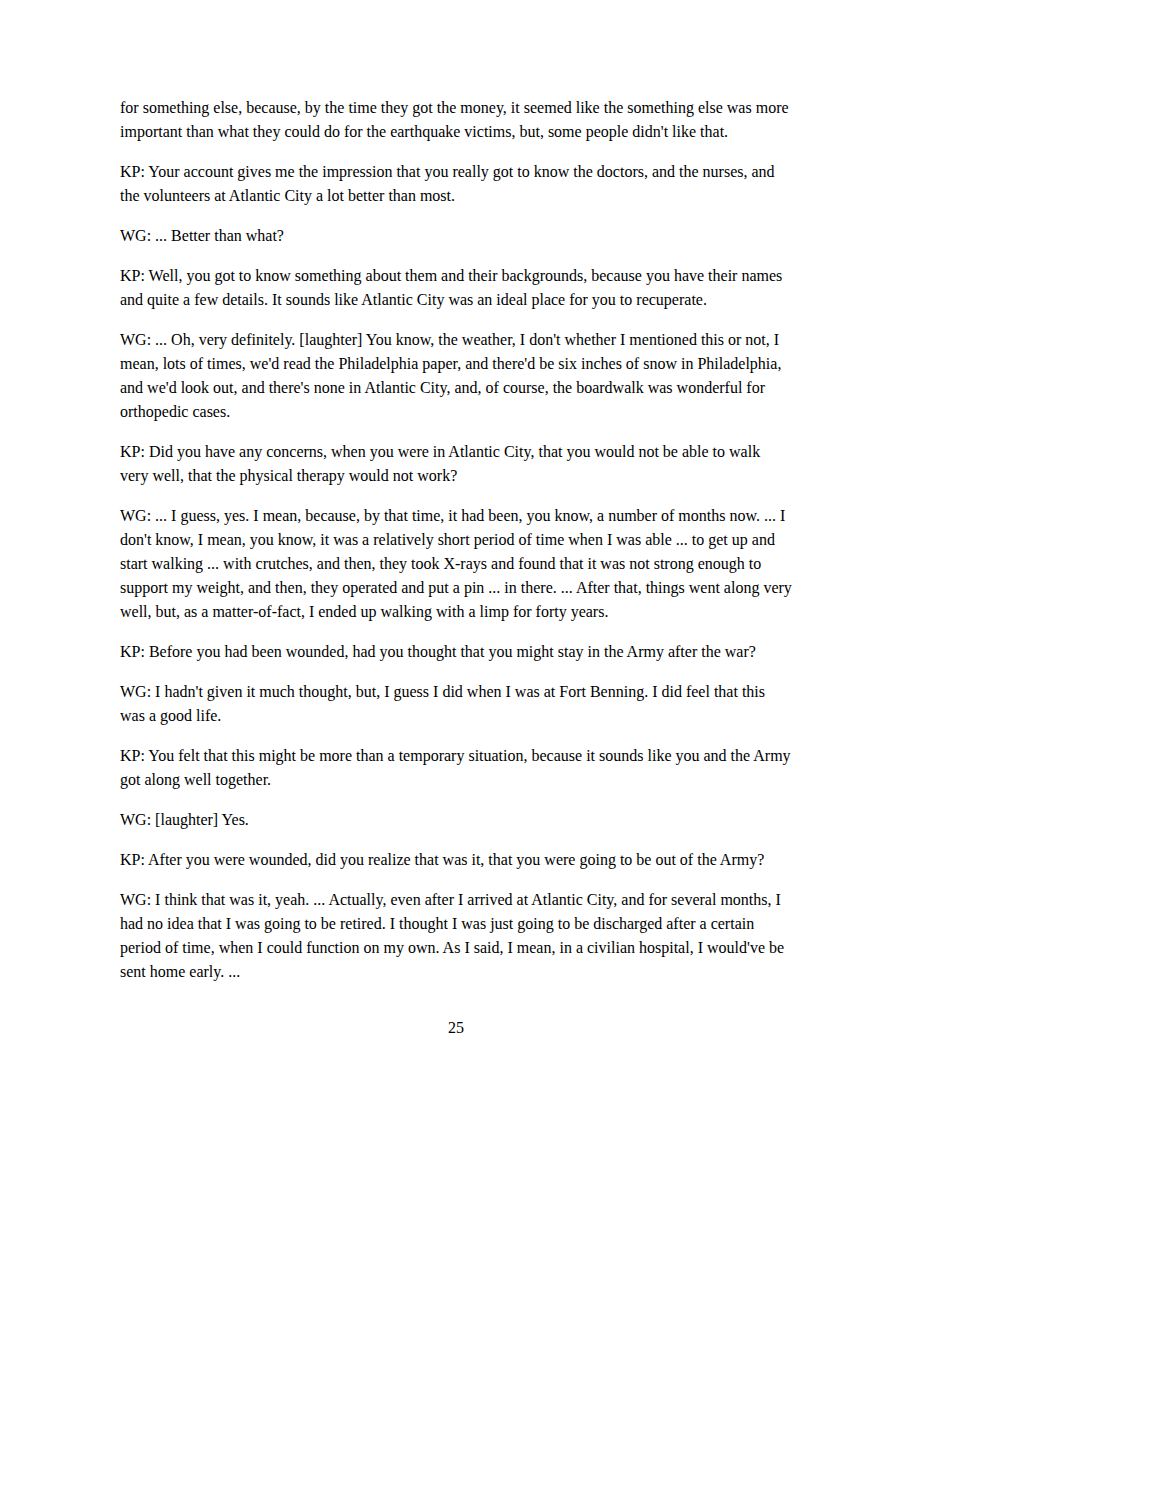for something else, because, by the time they got the money, it seemed like the something else was more important than what they could do for the earthquake victims, but, some people didn't like that.
KP: Your account gives me the impression that you really got to know the doctors, and the nurses, and the volunteers at Atlantic City a lot better than most.
WG: ... Better than what?
KP: Well, you got to know something about them and their backgrounds, because you have their names and quite a few details. It sounds like Atlantic City was an ideal place for you to recuperate.
WG: ... Oh, very definitely. [laughter] You know, the weather, I don't whether I mentioned this or not, I mean, lots of times, we'd read the Philadelphia paper, and there'd be six inches of snow in Philadelphia, and we'd look out, and there's none in Atlantic City, and, of course, the boardwalk was wonderful for orthopedic cases.
KP: Did you have any concerns, when you were in Atlantic City, that you would not be able to walk very well, that the physical therapy would not work?
WG: ... I guess, yes. I mean, because, by that time, it had been, you know, a number of months now. ... I don't know, I mean, you know, it was a relatively short period of time when I was able ... to get up and start walking ... with crutches, and then, they took X-rays and found that it was not strong enough to support my weight, and then, they operated and put a pin ... in there. ... After that, things went along very well, but, as a matter-of-fact, I ended up walking with a limp for forty years.
KP: Before you had been wounded, had you thought that you might stay in the Army after the war?
WG: I hadn't given it much thought, but, I guess I did when I was at Fort Benning. I did feel that this was a good life.
KP: You felt that this might be more than a temporary situation, because it sounds like you and the Army got along well together.
WG: [laughter] Yes.
KP: After you were wounded, did you realize that was it, that you were going to be out of the Army?
WG: I think that was it, yeah. ... Actually, even after I arrived at Atlantic City, and for several months, I had no idea that I was going to be retired. I thought I was just going to be discharged after a certain period of time, when I could function on my own. As I said, I mean, in a civilian hospital, I would've be sent home early. ...
25